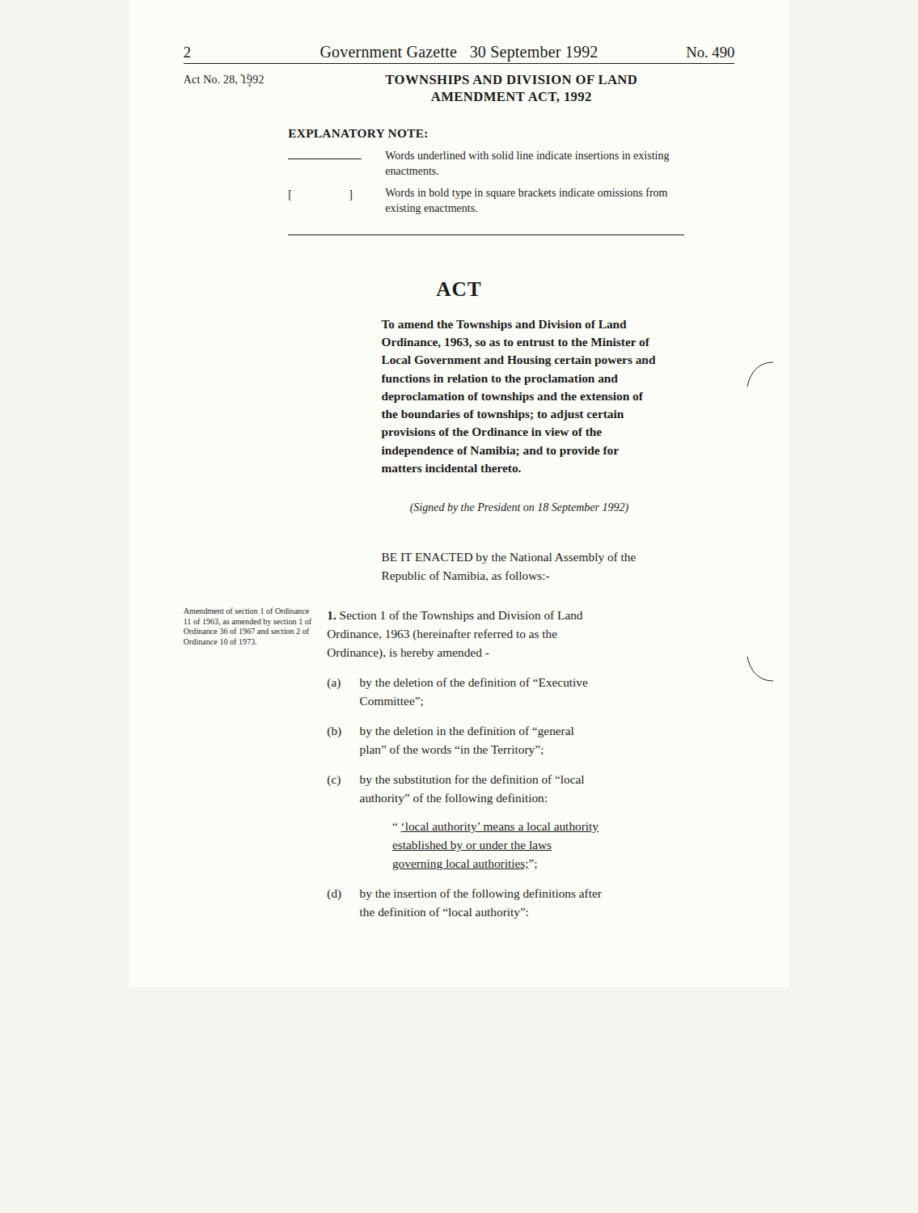2
Government Gazette 30 September 1992
No. 490
Act No. 28, 1992
• • • TOWNSHIPS AND DIVISION OF LAND
AMENDMENT ACT, 1992
EXPLANATORY NOTE:
Words underlined with solid line indicate insertions in existing enactments.
[]
Words in bold type in square brackets indicate omissions from existing enactments.
ACT
To amend the Townships and Division of Land Ordinance, 1963, so as to entrust to the Minister of Local Government and Housing certain powers and functions in relation to the proclamation and deproclamation of townships and the extension of the boundaries of townships; to adjust certain provisions of the Ordinance in view of the independence of Namibia; and to provide for matters incidental thereto.
(Signed by the President on 18 September 1992)
BE IT ENACTED by the National Assembly of the Republic of Namibia, as follows:-
Amendment of section 1 of Ordinance 11 of 1963, as amended by section 1 of Ordinance 36 of 1967 and section 2 of Ordinance 10 of 1973.
1. Section 1 of the Townships and Division of Land Ordinance, 1963 (hereinafter referred to as the Ordinance), is hereby amended -
(a) by the deletion of the definition of “Executive Committee”;
(b) by the deletion in the definition of “general plan” of the words “in the Territory”;
(c) by the substitution for the definition of “local authority” of the following definition:
“ ‘local authority’ means a local authority established by or under the laws governing local authorities;”;
(d) by the insertion of the following definitions after the definition of “local authority”: